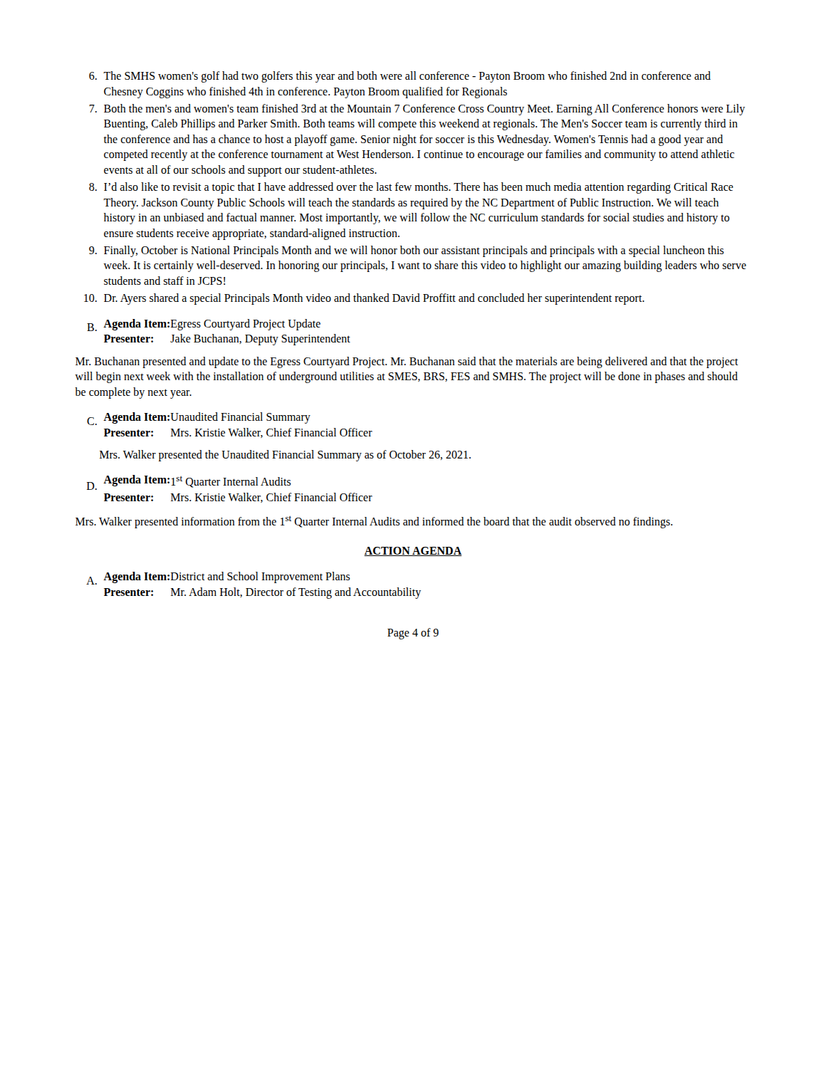The SMHS women's golf had two golfers this year and both were all conference - Payton Broom who finished 2nd in conference and Chesney Coggins who finished 4th in conference. Payton Broom qualified for Regionals
Both the men's and women's team finished 3rd at the Mountain 7 Conference Cross Country Meet. Earning All Conference honors were Lily Buenting, Caleb Phillips and Parker Smith. Both teams will compete this weekend at regionals. The Men's Soccer team is currently third in the conference and has a chance to host a playoff game. Senior night for soccer is this Wednesday. Women's Tennis had a good year and competed recently at the conference tournament at West Henderson. I continue to encourage our families and community to attend athletic events at all of our schools and support our student-athletes.
I’d also like to revisit a topic that I have addressed over the last few months. There has been much media attention regarding Critical Race Theory. Jackson County Public Schools will teach the standards as required by the NC Department of Public Instruction. We will teach history in an unbiased and factual manner. Most importantly, we will follow the NC curriculum standards for social studies and history to ensure students receive appropriate, standard-aligned instruction.
Finally, October is National Principals Month and we will honor both our assistant principals and principals with a special luncheon this week. It is certainly well-deserved. In honoring our principals, I want to share this video to highlight our amazing building leaders who serve students and staff in JCPS!
Dr. Ayers shared a special Principals Month video and thanked David Proffitt and concluded her superintendent report.
| Agenda Item: | Egress Courtyard Project Update |
| Presenter: | Jake Buchanan, Deputy Superintendent |
Mr. Buchanan presented and update to the Egress Courtyard Project. Mr. Buchanan said that the materials are being delivered and that the project will begin next week with the installation of underground utilities at SMES, BRS, FES and SMHS. The project will be done in phases and should be complete by next year.
| Agenda Item: | Unaudited Financial Summary |
| Presenter: | Mrs. Kristie Walker, Chief Financial Officer |
Mrs. Walker presented the Unaudited Financial Summary as of October 26, 2021.
| Agenda Item: | 1 st Quarter Internal Audits |
| Presenter: | Mrs. Kristie Walker, Chief Financial Officer |
Mrs. Walker presented information from the 1st Quarter Internal Audits and informed the board that the audit observed no findings.
ACTION AGENDA
| Agenda Item: | District and School Improvement Plans |
| Presenter: | Mr. Adam Holt, Director of Testing and Accountability |
Page 4 of 9